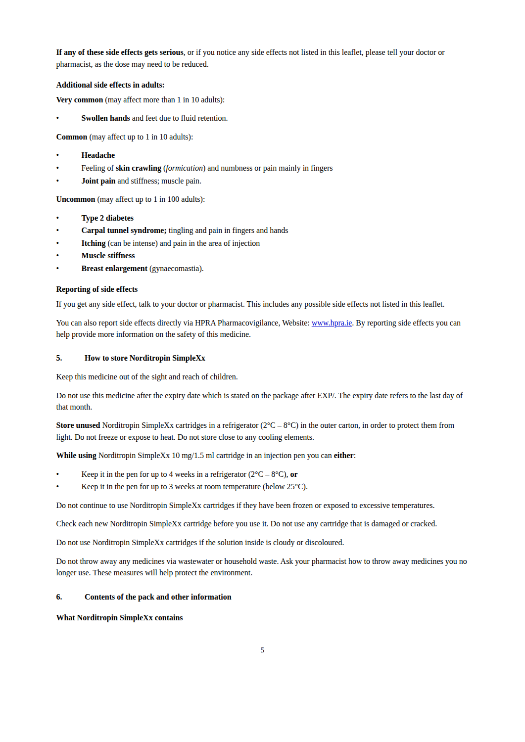If any of these side effects gets serious, or if you notice any side effects not listed in this leaflet, please tell your doctor or pharmacist, as the dose may need to be reduced.
Additional side effects in adults:
Very common (may affect more than 1 in 10 adults):
Swollen hands and feet due to fluid retention.
Common (may affect up to 1 in 10 adults):
Headache
Feeling of skin crawling (formication) and numbness or pain mainly in fingers
Joint pain and stiffness; muscle pain.
Uncommon (may affect up to 1 in 100 adults):
Type 2 diabetes
Carpal tunnel syndrome; tingling and pain in fingers and hands
Itching (can be intense) and pain in the area of injection
Muscle stiffness
Breast enlargement (gynaecomastia).
Reporting of side effects
If you get any side effect, talk to your doctor or pharmacist. This includes any possible side effects not listed in this leaflet.
You can also report side effects directly via HPRA Pharmacovigilance, Website: www.hpra.ie. By reporting side effects you can help provide more information on the safety of this medicine.
5. How to store Norditropin SimpleXx
Keep this medicine out of the sight and reach of children.
Do not use this medicine after the expiry date which is stated on the package after EXP/. The expiry date refers to the last day of that month.
Store unused Norditropin SimpleXx cartridges in a refrigerator (2°C – 8°C) in the outer carton, in order to protect them from light. Do not freeze or expose to heat. Do not store close to any cooling elements.
While using Norditropin SimpleXx 10 mg/1.5 ml cartridge in an injection pen you can either:
Keep it in the pen for up to 4 weeks in a refrigerator (2°C – 8°C), or
Keep it in the pen for up to 3 weeks at room temperature (below 25°C).
Do not continue to use Norditropin SimpleXx cartridges if they have been frozen or exposed to excessive temperatures.
Check each new Norditropin SimpleXx cartridge before you use it. Do not use any cartridge that is damaged or cracked.
Do not use Norditropin SimpleXx cartridges if the solution inside is cloudy or discoloured.
Do not throw away any medicines via wastewater or household waste. Ask your pharmacist how to throw away medicines you no longer use. These measures will help protect the environment.
6. Contents of the pack and other information
What Norditropin SimpleXx contains
5